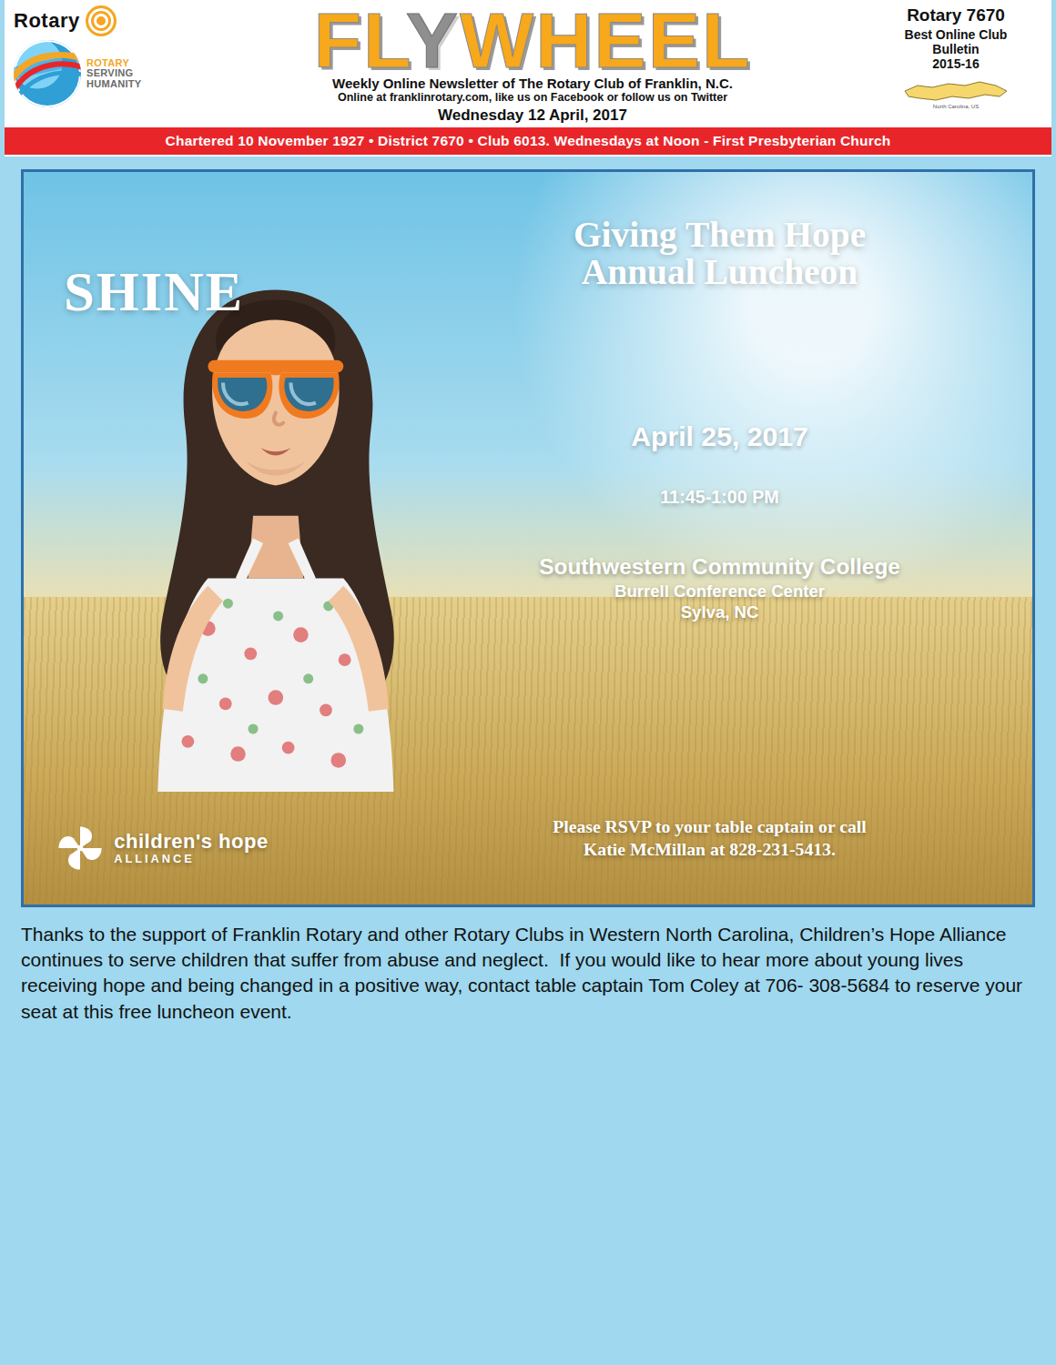Rotary
ROTARY
SERVING
HUMANITY
FLYWHEEL
Weekly Online Newsletter of The Rotary Club of Franklin, N.C.
Online at franklinrotary.com, like us on Facebook or follow us on Twitter
Wednesday 12 April, 2017
Rotary 7670
Best Online Club
Bulletin
2015-16
North Carolina, US
Chartered 10 November 1927 • District 7670 • Club 6013. Wednesdays at Noon - First Presbyterian Church
SHINE
Giving Them Hope
Annual Luncheon
April 25, 2017
11:45-1:00 PM
Southwestern Community College
Burrell Conference Center
Sylva, NC
Please RSVP to your table captain or call
Katie McMillan at 828-231-5413.
children's hope ALLIANCE
Thanks to the support of Franklin Rotary and other Rotary Clubs in Western North Carolina, Children’s Hope Alliance continues to serve children that suffer from abuse and neglect. If you would like to hear more about young lives receiving hope and being changed in a positive way, contact table captain Tom Coley at 706- 308-5684 to reserve your seat at this free luncheon event.